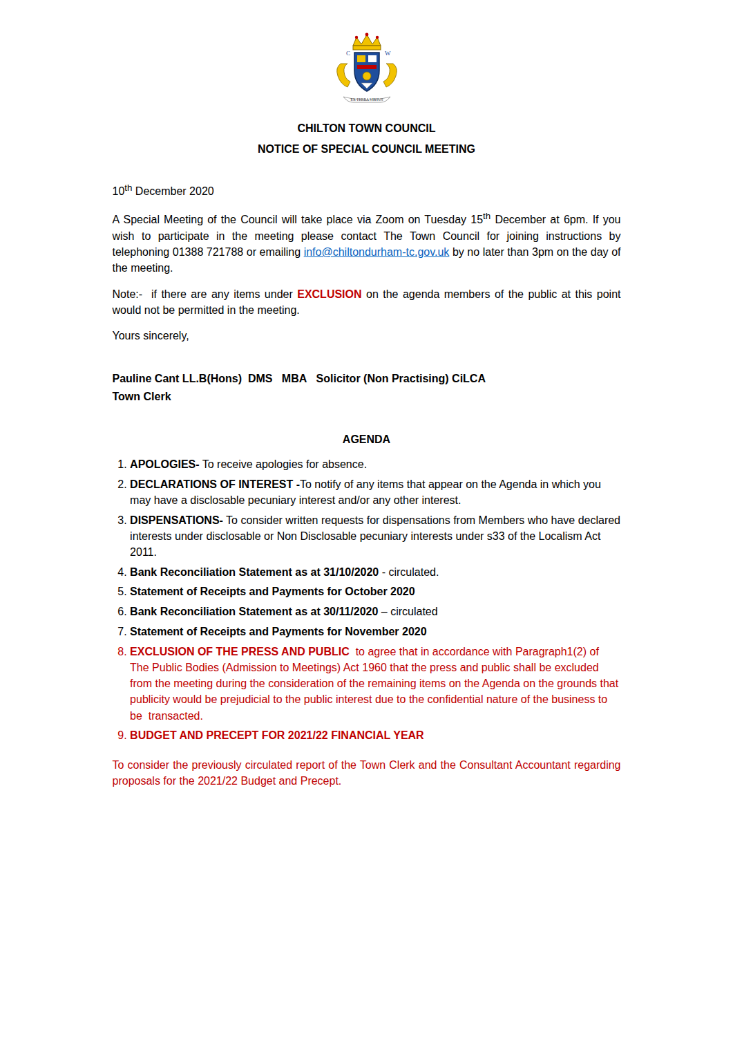C W EX TERRA VIRTUS
Chilton Town Council
Notice of Special Council Meeting
10th December 2020
A Special Meeting of the Council will take place via Zoom on Tuesday 15th December at 6pm. If you wish to participate in the meeting please contact The Town Council for joining instructions by telephoning 01388 721788 or emailing info@chiltondurham-tc.gov.uk by no later than 3pm on the day of the meeting.
Note:- if there are any items under EXCLUSION on the agenda members of the public at this point would not be permitted in the meeting.
Yours sincerely,
Pauline Cant LL.B(Hons) DMS MBA Solicitor (Non Practising) CiLCA
Town Clerk
AGENDA
APOLOGIES- To receive apologies for absence.
DECLARATIONS OF INTEREST -To notify of any items that appear on the Agenda in which you may have a disclosable pecuniary interest and/or any other interest.
DISPENSATIONS- To consider written requests for dispensations from Members who have declared interests under disclosable or Non Disclosable pecuniary interests under s33 of the Localism Act 2011.
Bank Reconciliation Statement as at 31/10/2020 - circulated.
Statement of Receipts and Payments for October 2020
Bank Reconciliation Statement as at 30/11/2020 – circulated
Statement of Receipts and Payments for November 2020
EXCLUSION OF THE PRESS AND PUBLIC to agree that in accordance with Paragraph1(2) of The Public Bodies (Admission to Meetings) Act 1960 that the press and public shall be excluded from the meeting during the consideration of the remaining items on the Agenda on the grounds that publicity would be prejudicial to the public interest due to the confidential nature of the business to be transacted.
BUDGET AND PRECEPT FOR 2021/22 FINANCIAL YEAR
To consider the previously circulated report of the Town Clerk and the Consultant Accountant regarding proposals for the 2021/22 Budget and Precept.